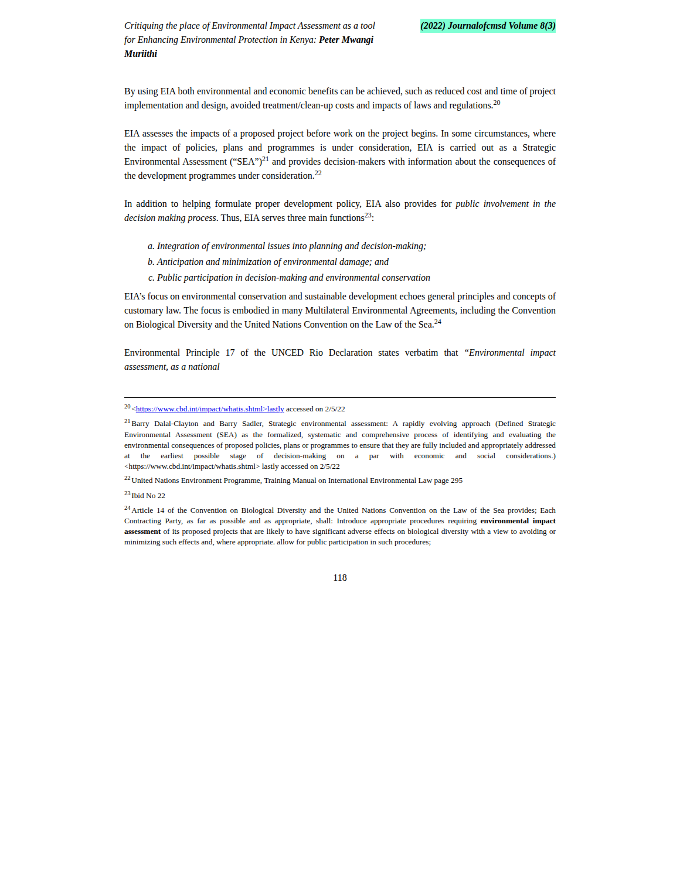Critiquing the place of Environmental Impact Assessment as a tool for Enhancing Environmental Protection in Kenya: Peter Mwangi Muriithi
(2022) Journalofcmsd Volume 8(3)
By using EIA both environmental and economic benefits can be achieved, such as reduced cost and time of project implementation and design, avoided treatment/clean-up costs and impacts of laws and regulations.20
EIA assesses the impacts of a proposed project before work on the project begins. In some circumstances, where the impact of policies, plans and programmes is under consideration, EIA is carried out as a Strategic Environmental Assessment (“SEA”)21 and provides decision-makers with information about the consequences of the development programmes under consideration.22
In addition to helping formulate proper development policy, EIA also provides for public involvement in the decision making process. Thus, EIA serves three main functions23:
Integration of environmental issues into planning and decision-making;
Anticipation and minimization of environmental damage; and
Public participation in decision-making and environmental conservation
EIA’s focus on environmental conservation and sustainable development echoes general principles and concepts of customary law. The focus is embodied in many Multilateral Environmental Agreements, including the Convention on Biological Diversity and the United Nations Convention on the Law of the Sea.24
Environmental Principle 17 of the UNCED Rio Declaration states verbatim that “Environmental impact assessment, as a national
20<https://www.cbd.int/impact/whatis.shtml>lastly accessed on 2/5/22
21 Barry Dalal-Clayton and Barry Sadler, Strategic environmental assessment: A rapidly evolving approach (Defined Strategic Environmental Assessment (SEA) as the formalized, systematic and comprehensive process of identifying and evaluating the environmental consequences of proposed policies, plans or programmes to ensure that they are fully included and appropriately addressed at the earliest possible stage of decision-making on a par with economic and social considerations.) <https://www.cbd.int/impact/whatis.shtml> lastly accessed on 2/5/22
22 United Nations Environment Programme, Training Manual on International Environmental Law page 295
23 Ibid No 22
24 Article 14 of the Convention on Biological Diversity and the United Nations Convention on the Law of the Sea provides; Each Contracting Party, as far as possible and as appropriate, shall: Introduce appropriate procedures requiring environmental impact assessment of its proposed projects that are likely to have significant adverse effects on biological diversity with a view to avoiding or minimizing such effects and, where appropriate. allow for public participation in such procedures;
118